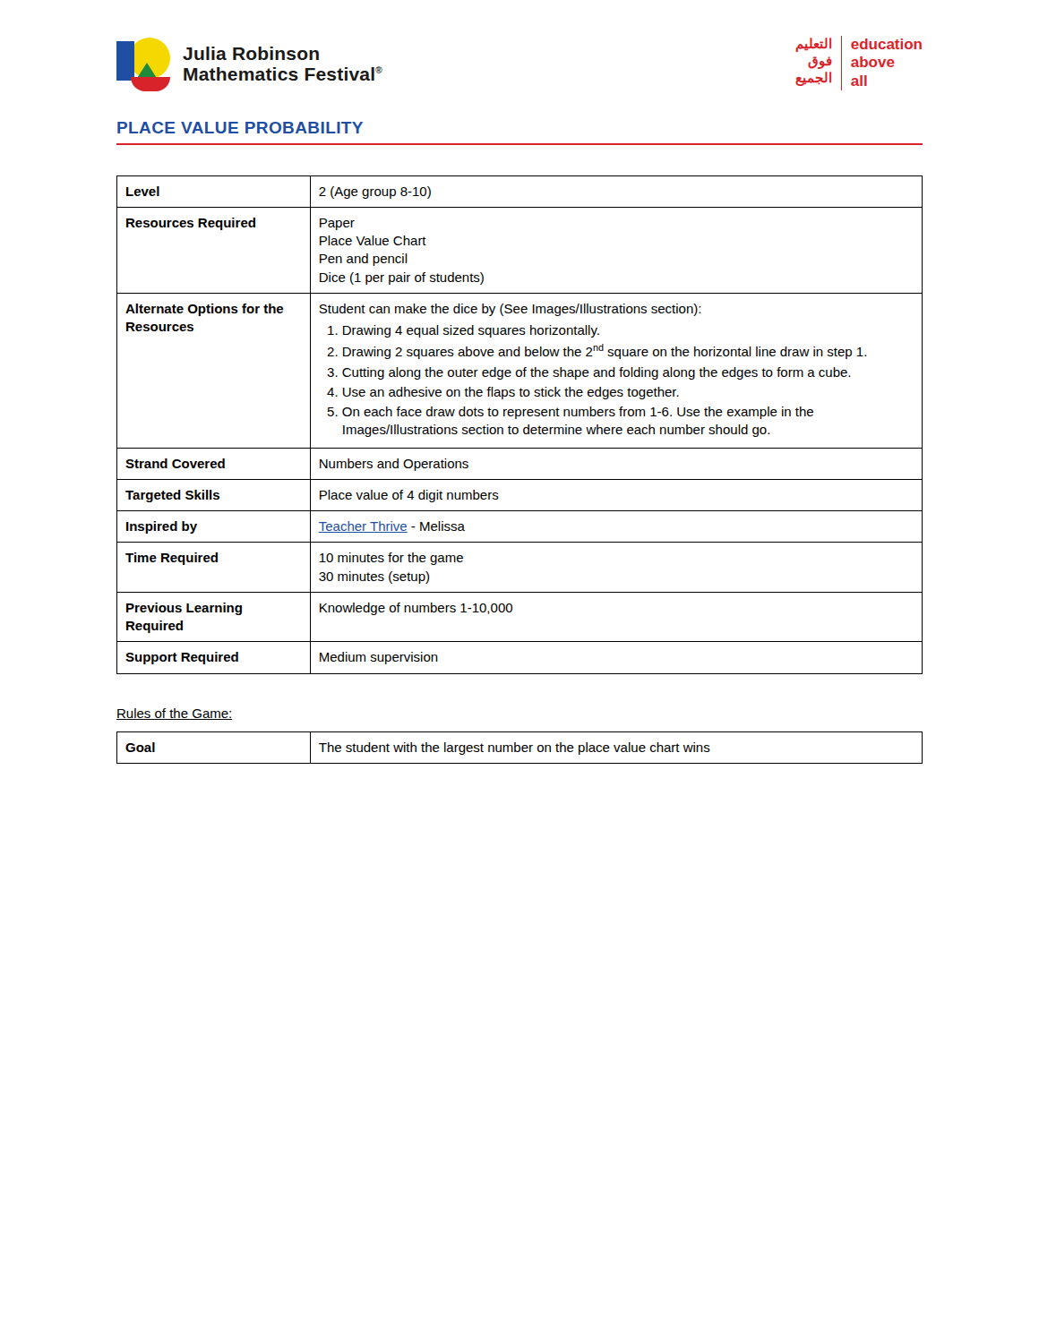Julia Robinson
Mathematics Festival®
التعليم
فوق
الجميع
education
above
all
Place Value Probability
| Level | 2 (Age group 8-10) |
| Resources Required | Paper Place Value Chart Pen and pencil Dice (1 per pair of students) |
| Alternate Options for the Resources | Student can make the dice by (See Images/Illustrations section): Drawing 4 equal sized squares horizontally. Drawing 2 squares above and below the 2 nd square on the horizontal line draw in step 1. Cutting along the outer edge of the shape and folding along the edges to form a cube. Use an adhesive on the flaps to stick the edges together. On each face draw dots to represent numbers from 1-6. Use the example in the Images/Illustrations section to determine where each number should go. |
| Strand Covered | Numbers and Operations |
| Targeted Skills | Place value of 4 digit numbers |
| Inspired by | Teacher Thrive - Melissa |
| Time Required | 10 minutes for the game 30 minutes (setup) |
| Previous Learning Required | Knowledge of numbers 1-10,000 |
| Support Required | Medium supervision |
Rules of the Game:
| Goal | The student with the largest number on the place value chart wins |